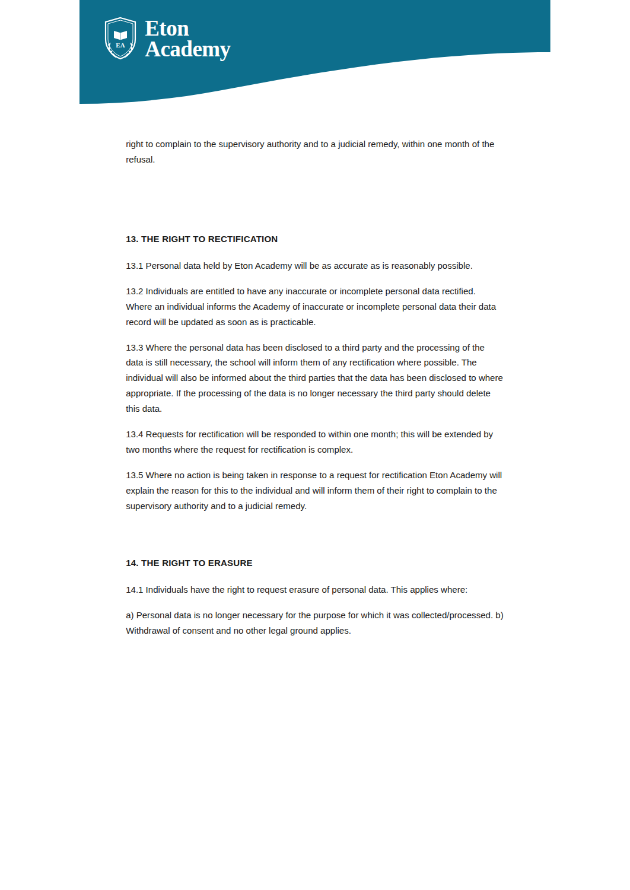EA
Eton Academy
right to complain to the supervisory authority and to a judicial remedy, within one month of the refusal.
13. THE RIGHT TO RECTIFICATION
13.1 Personal data held by Eton Academy will be as accurate as is reasonably possible.
13.2 Individuals are entitled to have any inaccurate or incomplete personal data rectified. Where an individual informs the Academy of inaccurate or incomplete personal data their data record will be updated as soon as is practicable.
13.3 Where the personal data has been disclosed to a third party and the processing of the data is still necessary, the school will inform them of any rectification where possible. The individual will also be informed about the third parties that the data has been disclosed to where appropriate. If the processing of the data is no longer necessary the third party should delete this data.
13.4 Requests for rectification will be responded to within one month; this will be extended by two months where the request for rectification is complex.
13.5 Where no action is being taken in response to a request for rectification Eton Academy will explain the reason for this to the individual and will inform them of their right to complain to the supervisory authority and to a judicial remedy.
14. THE RIGHT TO ERASURE
14.1 Individuals have the right to request erasure of personal data. This applies where:
a) Personal data is no longer necessary for the purpose for which it was collected/processed. b) Withdrawal of consent and no other legal ground applies.